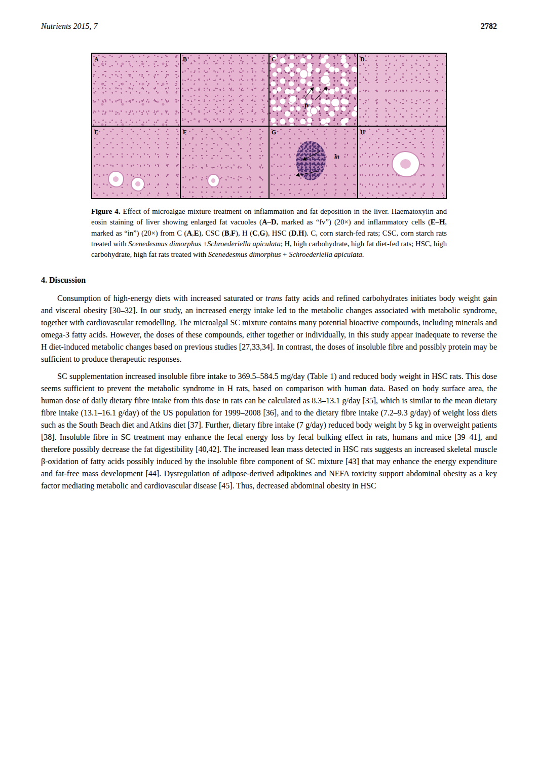Nutrients 2015, 7
2782
A
B
C
fv
D
E
F
G
in
H
Figure 4. Effect of microalgae mixture treatment on inflammation and fat deposition in the liver. Haematoxylin and eosin staining of liver showing enlarged fat vacuoles (A–D, marked as “fv”) (20×) and inflammatory cells (E–H, marked as “in”) (20×) from C (A,E), CSC (B,F), H (C,G), HSC (D,H). C, corn starch-fed rats; CSC, corn starch rats treated with Scenedesmus dimorphus +Schroederiella apiculata; H, high carbohydrate, high fat diet-fed rats; HSC, high carbohydrate, high fat rats treated with Scenedesmus dimorphus + Schroederiella apiculata.
4. Discussion
Consumption of high-energy diets with increased saturated or trans fatty acids and refined carbohydrates initiates body weight gain and visceral obesity [30–32]. In our study, an increased energy intake led to the metabolic changes associated with metabolic syndrome, together with cardiovascular remodelling. The microalgal SC mixture contains many potential bioactive compounds, including minerals and omega-3 fatty acids. However, the doses of these compounds, either together or individually, in this study appear inadequate to reverse the H diet-induced metabolic changes based on previous studies [27,33,34]. In contrast, the doses of insoluble fibre and possibly protein may be sufficient to produce therapeutic responses.
SC supplementation increased insoluble fibre intake to 369.5–584.5 mg/day (Table 1) and reduced body weight in HSC rats. This dose seems sufficient to prevent the metabolic syndrome in H rats, based on comparison with human data. Based on body surface area, the human dose of daily dietary fibre intake from this dose in rats can be calculated as 8.3–13.1 g/day [35], which is similar to the mean dietary fibre intake (13.1–16.1 g/day) of the US population for 1999–2008 [36], and to the dietary fibre intake (7.2–9.3 g/day) of weight loss diets such as the South Beach diet and Atkins diet [37]. Further, dietary fibre intake (7 g/day) reduced body weight by 5 kg in overweight patients [38]. Insoluble fibre in SC treatment may enhance the fecal energy loss by fecal bulking effect in rats, humans and mice [39–41], and therefore possibly decrease the fat digestibility [40,42]. The increased lean mass detected in HSC rats suggests an increased skeletal muscle β-oxidation of fatty acids possibly induced by the insoluble fibre component of SC mixture [43] that may enhance the energy expenditure and fat-free mass development [44]. Dysregulation of adipose-derived adipokines and NEFA toxicity support abdominal obesity as a key factor mediating metabolic and cardiovascular disease [45]. Thus, decreased abdominal obesity in HSC